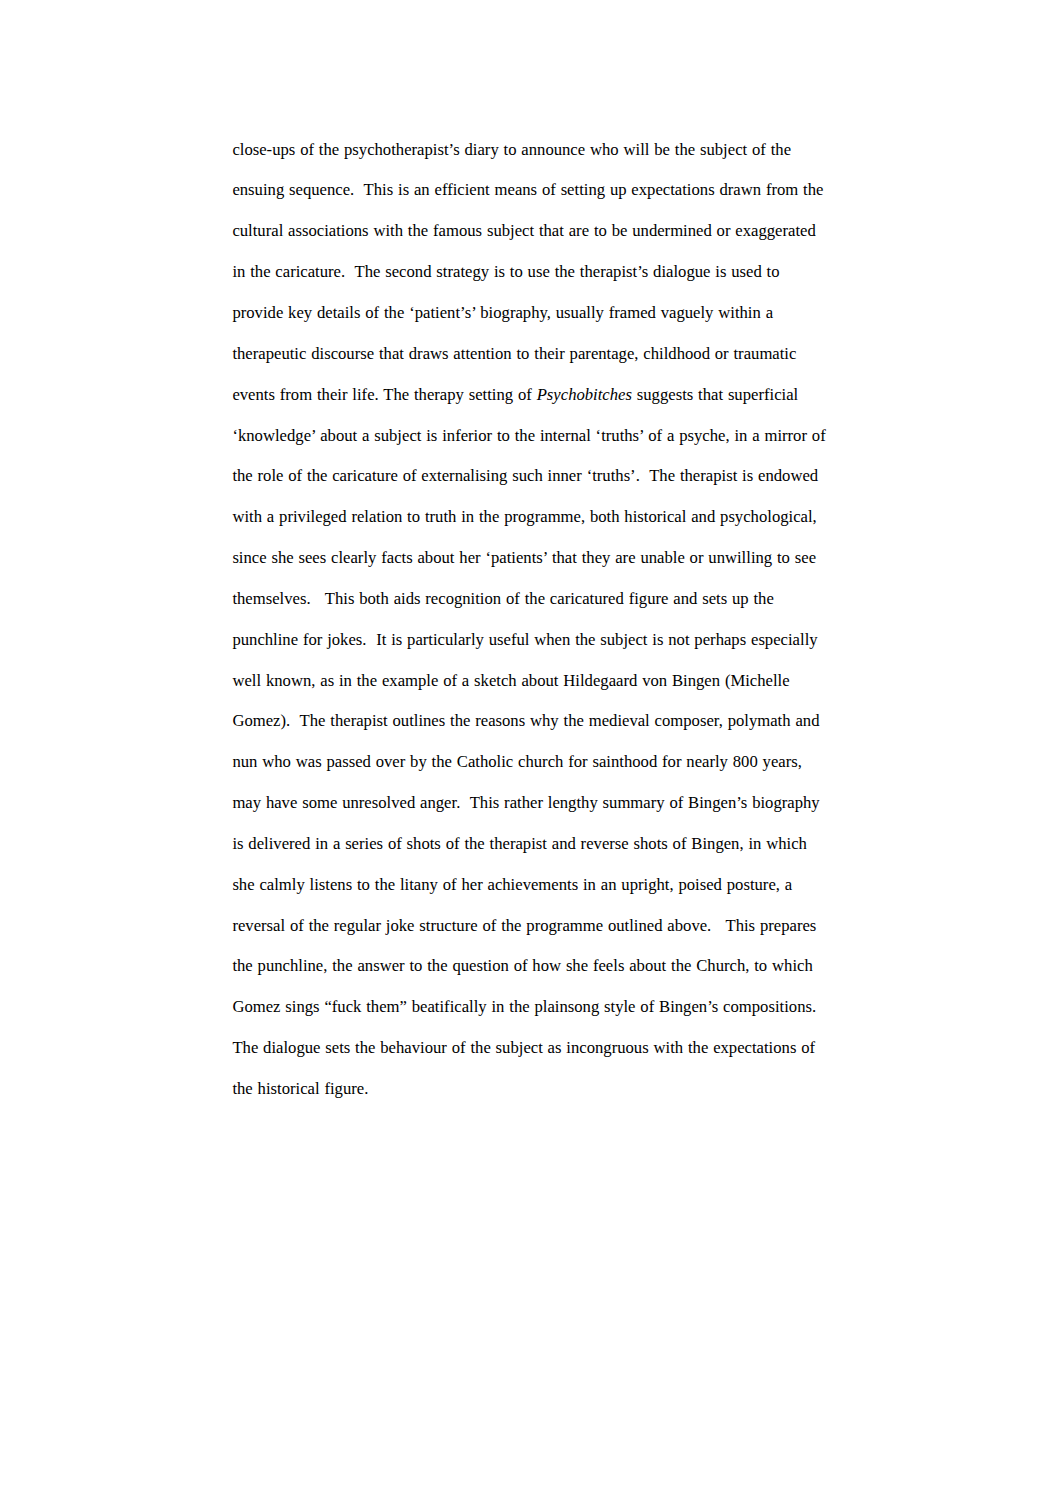close-ups of the psychotherapist’s diary to announce who will be the subject of the ensuing sequence. This is an efficient means of setting up expectations drawn from the cultural associations with the famous subject that are to be undermined or exaggerated in the caricature. The second strategy is to use the therapist’s dialogue is used to provide key details of the ‘patient’s’ biography, usually framed vaguely within a therapeutic discourse that draws attention to their parentage, childhood or traumatic events from their life. The therapy setting of Psychobitches suggests that superficial ‘knowledge’ about a subject is inferior to the internal ‘truths’ of a psyche, in a mirror of the role of the caricature of externalising such inner ‘truths’. The therapist is endowed with a privileged relation to truth in the programme, both historical and psychological, since she sees clearly facts about her ‘patients’ that they are unable or unwilling to see themselves. This both aids recognition of the caricatured figure and sets up the punchline for jokes. It is particularly useful when the subject is not perhaps especially well known, as in the example of a sketch about Hildegaard von Bingen (Michelle Gomez). The therapist outlines the reasons why the medieval composer, polymath and nun who was passed over by the Catholic church for sainthood for nearly 800 years, may have some unresolved anger. This rather lengthy summary of Bingen’s biography is delivered in a series of shots of the therapist and reverse shots of Bingen, in which she calmly listens to the litany of her achievements in an upright, poised posture, a reversal of the regular joke structure of the programme outlined above. This prepares the punchline, the answer to the question of how she feels about the Church, to which Gomez sings “fuck them” beatifically in the plainsong style of Bingen’s compositions. The dialogue sets the behaviour of the subject as incongruous with the expectations of the historical figure.